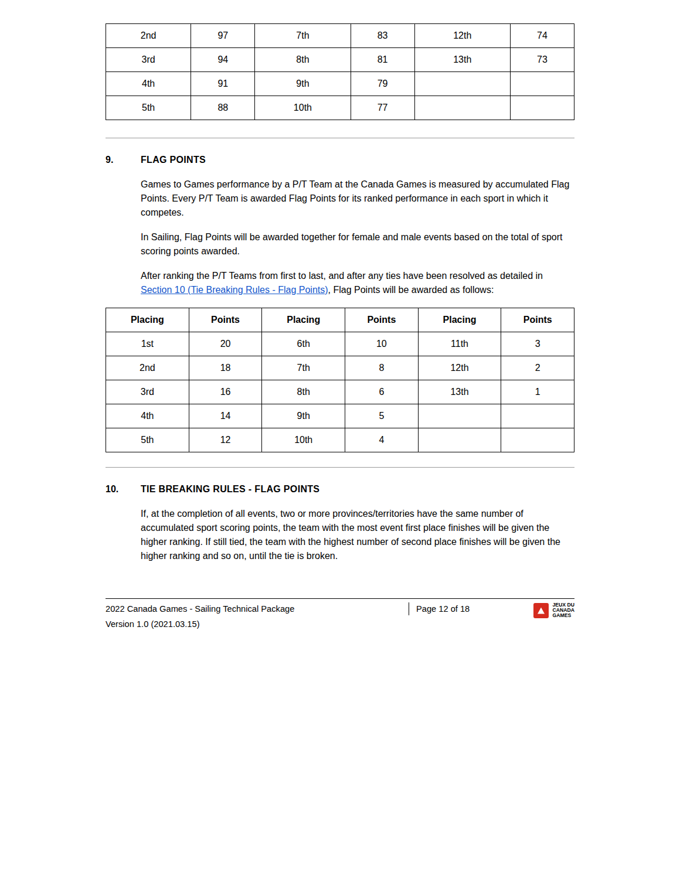| 2nd | 97 | 7th | 83 | 12th | 74 |
| 3rd | 94 | 8th | 81 | 13th | 73 |
| 4th | 91 | 9th | 79 | | |
| 5th | 88 | 10th | 77 | | |
9. FLAG POINTS
Games to Games performance by a P/T Team at the Canada Games is measured by accumulated Flag Points. Every P/T Team is awarded Flag Points for its ranked performance in each sport in which it competes.
In Sailing, Flag Points will be awarded together for female and male events based on the total of sport scoring points awarded.
After ranking the P/T Teams from first to last, and after any ties have been resolved as detailed in Section 10 (Tie Breaking Rules - Flag Points), Flag Points will be awarded as follows:
| Placing | Points | Placing | Points | Placing | Points |
| --- | --- | --- | --- | --- | --- |
| 1st | 20 | 6th | 10 | 11th | 3 |
| 2nd | 18 | 7th | 8 | 12th | 2 |
| 3rd | 16 | 8th | 6 | 13th | 1 |
| 4th | 14 | 9th | 5 | | |
| 5th | 12 | 10th | 4 | | |
10. TIE BREAKING RULES - FLAG POINTS
If, at the completion of all events, two or more provinces/territories have the same number of accumulated sport scoring points, the team with the most event first place finishes will be given the higher ranking. If still tied, the team with the highest number of second place finishes will be given the higher ranking and so on, until the tie is broken.
2022 Canada Games - Sailing Technical Package
Version 1.0 (2021.03.15)
Page 12 of 18
Jeux du
Canada
Games